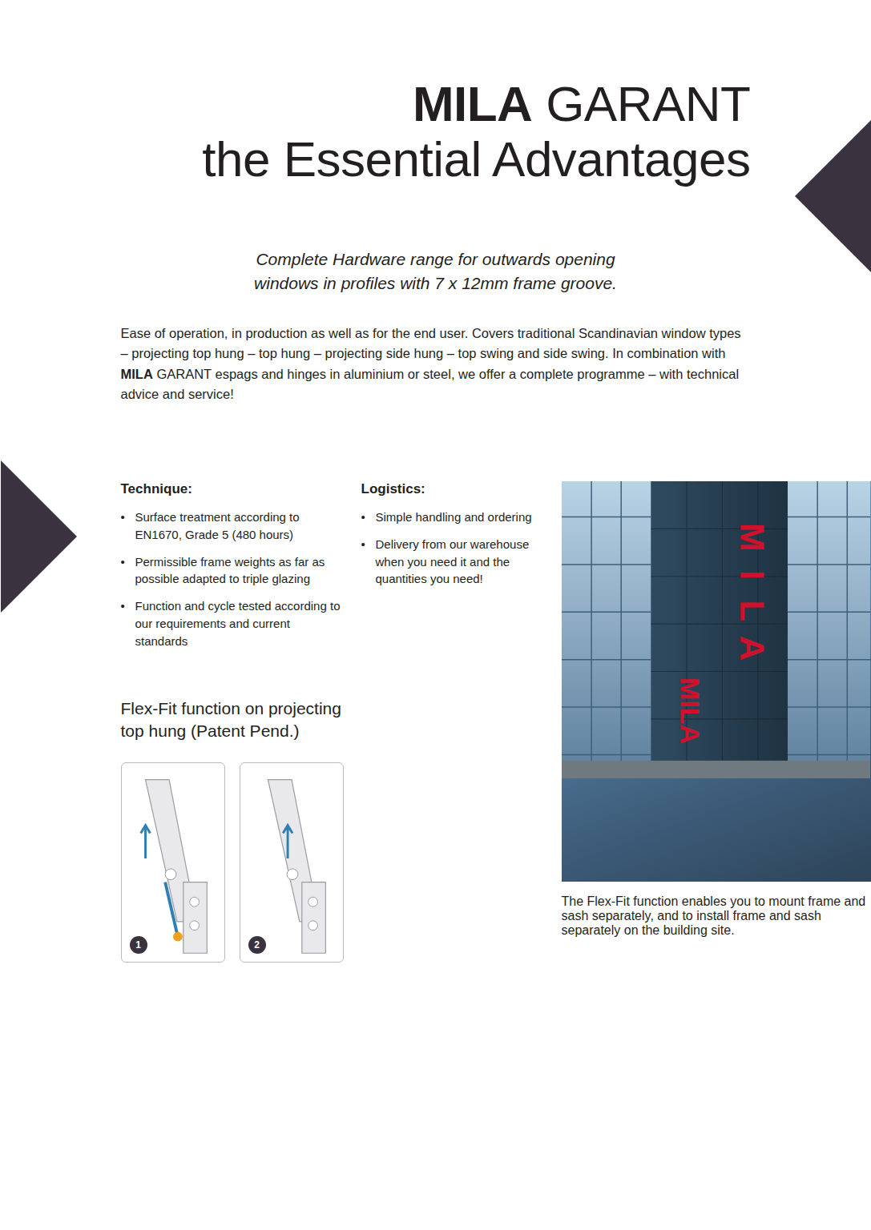MILA GARANT
the Essential Advantages
Complete Hardware range for outwards opening
windows in profiles with 7 x 12mm frame groove.
Ease of operation, in production as well as for the end user. Covers traditional Scandinavian window types – projecting top hung – top hung – projecting side hung – top swing and side swing. In combination with MILA GARANT espags and hinges in aluminium or steel, we offer a complete programme – with technical advice and service!
Technique:
Surface treatment according to EN1670, Grade 5 (480 hours)
Permissible frame weights as far as possible adapted to triple glazing
Function and cycle tested according to our requirements and current standards
Flex-Fit function on projecting top hung (Patent Pend.)
1
2
Logistics:
Simple handling and ordering
Delivery from our warehouse when you need it and the quantities you need!
M I L A MILA
The Flex-Fit function enables you to mount frame and sash separately, and to install frame and sash separately on the building site.